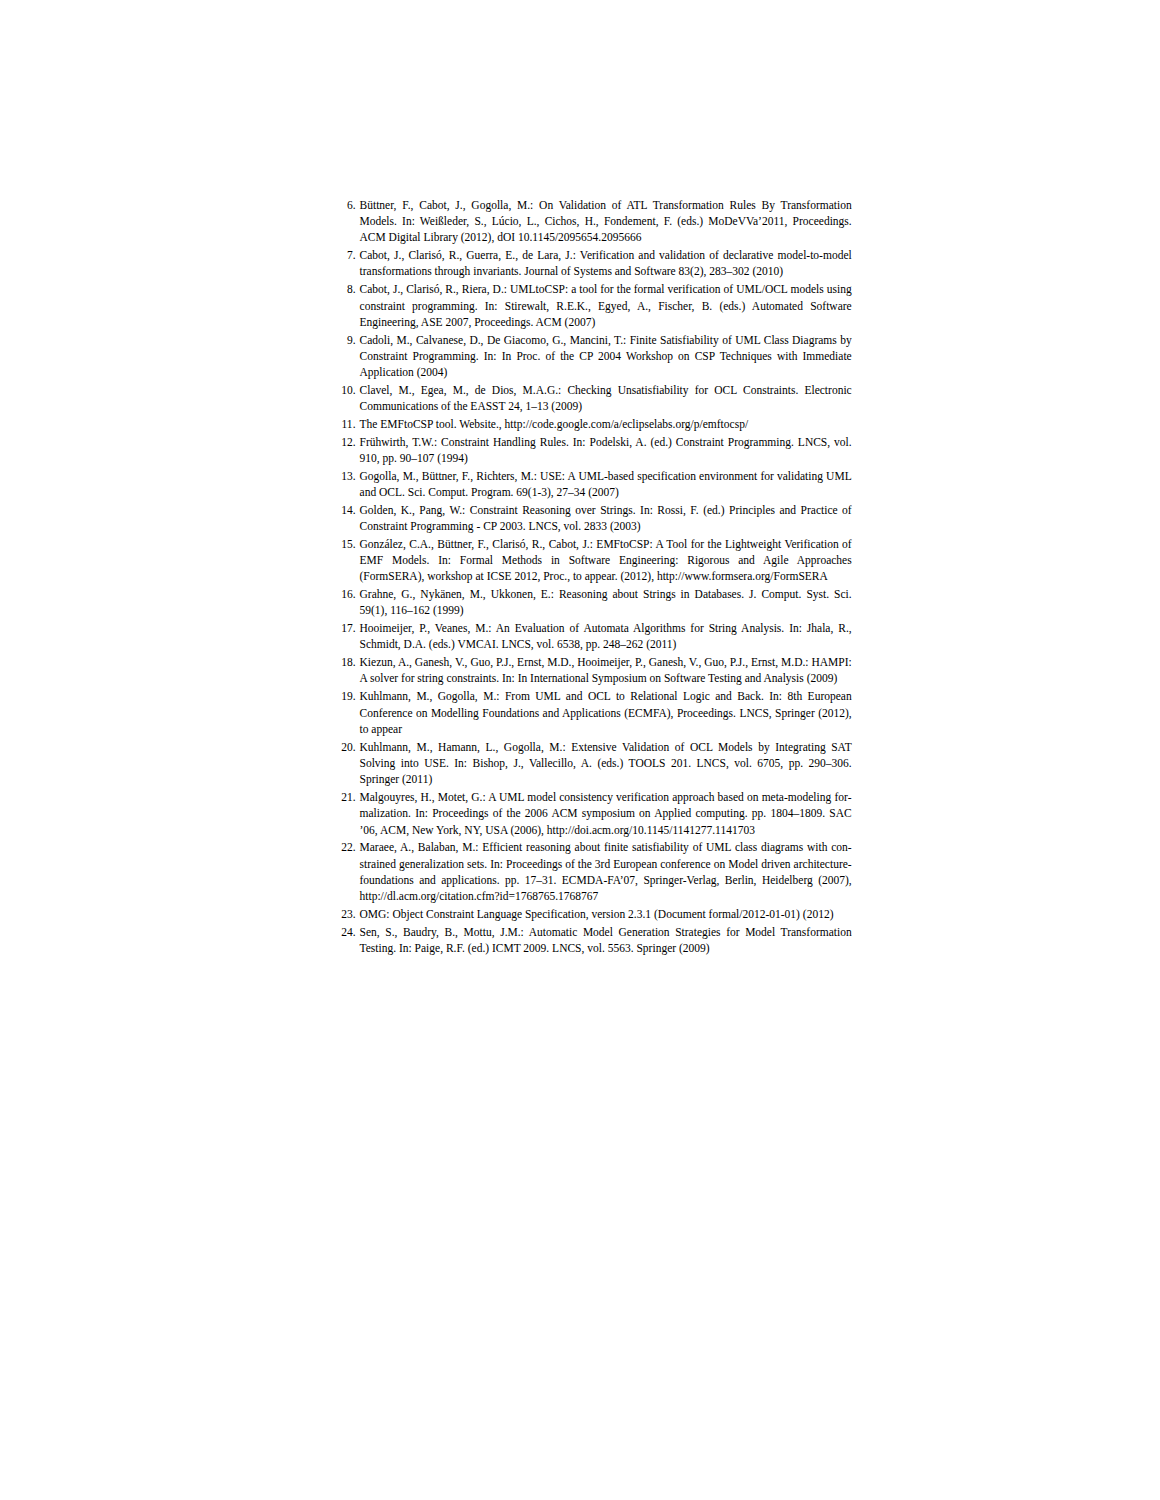Büttner, F., Cabot, J., Gogolla, M.: On Validation of ATL Transformation Rules By Transformation Models. In: Weißleder, S., Lúcio, L., Cichos, H., Fondement, F. (eds.) MoDeVVa’2011, Proceedings. ACM Digital Library (2012), dOI 10.1145/2095654.2095666
Cabot, J., Clarisó, R., Guerra, E., de Lara, J.: Verification and validation of declarative model-to-model transformations through invariants. Journal of Systems and Software 83(2), 283–302 (2010)
Cabot, J., Clarisó, R., Riera, D.: UMLtoCSP: a tool for the formal verification of UML/OCL models using constraint programming. In: Stirewalt, R.E.K., Egyed, A., Fischer, B. (eds.) Automated Software Engineering, ASE 2007, Proceedings. ACM (2007)
Cadoli, M., Calvanese, D., De Giacomo, G., Mancini, T.: Finite Satisfiability of UML Class Diagrams by Constraint Programming. In: In Proc. of the CP 2004 Workshop on CSP Techniques with Immediate Application (2004)
Clavel, M., Egea, M., de Dios, M.A.G.: Checking Unsatisfiability for OCL Constraints. Electronic Communications of the EASST 24, 1–13 (2009)
The EMFtoCSP tool. Website., http://code.google.com/a/eclipselabs.org/p/emftocsp/
Frühwirth, T.W.: Constraint Handling Rules. In: Podelski, A. (ed.) Constraint Programming. LNCS, vol. 910, pp. 90–107 (1994)
Gogolla, M., Büttner, F., Richters, M.: USE: A UML-based specification environment for validating UML and OCL. Sci. Comput. Program. 69(1-3), 27–34 (2007)
Golden, K., Pang, W.: Constraint Reasoning over Strings. In: Rossi, F. (ed.) Principles and Practice of Constraint Programming - CP 2003. LNCS, vol. 2833 (2003)
González, C.A., Büttner, F., Clarisó, R., Cabot, J.: EMFtoCSP: A Tool for the Lightweight Verification of EMF Models. In: Formal Methods in Software Engineering: Rigorous and Agile Approaches (FormSERA), workshop at ICSE 2012, Proc., to appear. (2012), http://www.formsera.org/FormSERA
Grahne, G., Nykänen, M., Ukkonen, E.: Reasoning about Strings in Databases. J. Comput. Syst. Sci. 59(1), 116–162 (1999)
Hooimeijer, P., Veanes, M.: An Evaluation of Automata Algorithms for String Analysis. In: Jhala, R., Schmidt, D.A. (eds.) VMCAI. LNCS, vol. 6538, pp. 248–262 (2011)
Kiezun, A., Ganesh, V., Guo, P.J., Ernst, M.D., Hooimeijer, P., Ganesh, V., Guo, P.J., Ernst, M.D.: HAMPI: A solver for string constraints. In: In International Symposium on Software Testing and Analysis (2009)
Kuhlmann, M., Gogolla, M.: From UML and OCL to Relational Logic and Back. In: 8th European Conference on Modelling Foundations and Applications (ECMFA), Proceedings. LNCS, Springer (2012), to appear
Kuhlmann, M., Hamann, L., Gogolla, M.: Extensive Validation of OCL Models by Integrating SAT Solving into USE. In: Bishop, J., Vallecillo, A. (eds.) TOOLS 201. LNCS, vol. 6705, pp. 290–306. Springer (2011)
Malgouyres, H., Motet, G.: A UML model consistency verification approach based on meta-modeling formalization. In: Proceedings of the 2006 ACM symposium on Applied computing. pp. 1804–1809. SAC ’06, ACM, New York, NY, USA (2006), http://doi.acm.org/10.1145/1141277.1141703
Maraee, A., Balaban, M.: Efficient reasoning about finite satisfiability of UML class diagrams with constrained generalization sets. In: Proceedings of the 3rd European conference on Model driven architecture-foundations and applications. pp. 17–31. ECMDA-FA’07, Springer-Verlag, Berlin, Heidelberg (2007), http://dl.acm.org/citation.cfm?id=1768765.1768767
OMG: Object Constraint Language Specification, version 2.3.1 (Document formal/2012-01-01) (2012)
Sen, S., Baudry, B., Mottu, J.M.: Automatic Model Generation Strategies for Model Transformation Testing. In: Paige, R.F. (ed.) ICMT 2009. LNCS, vol. 5563. Springer (2009)